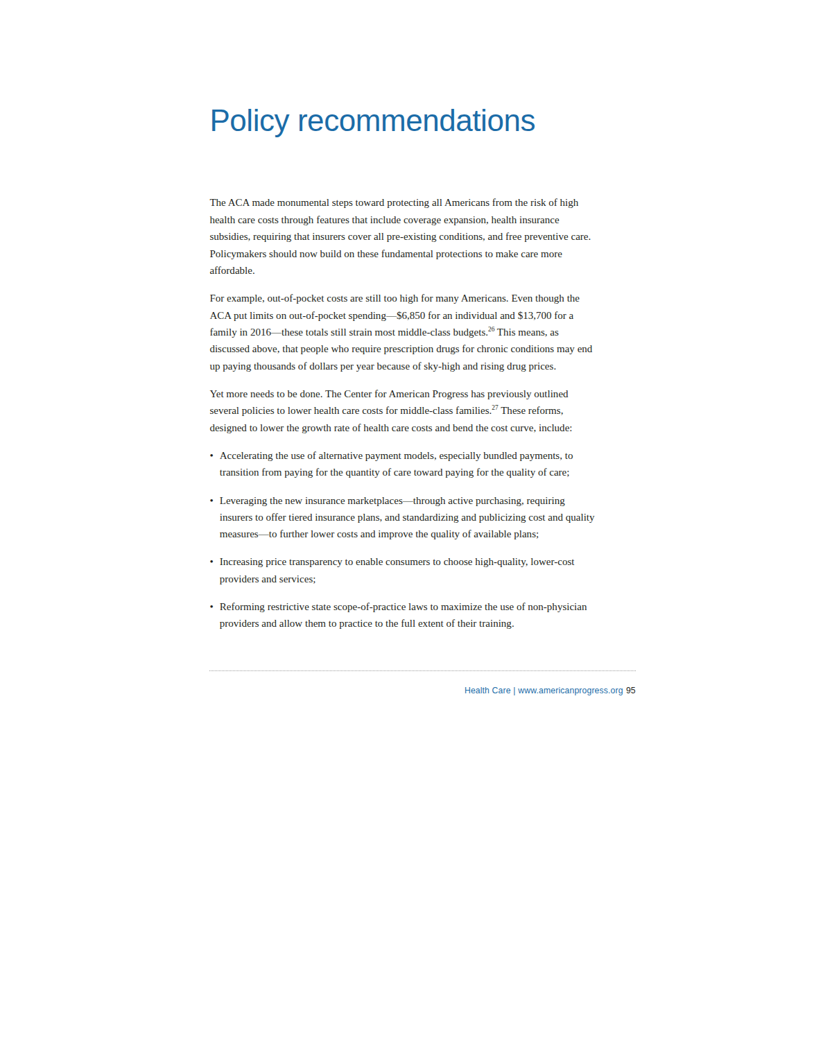Policy recommendations
The ACA made monumental steps toward protecting all Americans from the risk of high health care costs through features that include coverage expansion, health insurance subsidies, requiring that insurers cover all pre-existing conditions, and free preventive care. Policymakers should now build on these fundamental protections to make care more affordable.
For example, out-of-pocket costs are still too high for many Americans. Even though the ACA put limits on out-of-pocket spending—$6,850 for an individual and $13,700 for a family in 2016—these totals still strain most middle-class budgets.26 This means, as discussed above, that people who require prescription drugs for chronic conditions may end up paying thousands of dollars per year because of sky-high and rising drug prices.
Yet more needs to be done. The Center for American Progress has previously outlined several policies to lower health care costs for middle-class families.27 These reforms, designed to lower the growth rate of health care costs and bend the cost curve, include:
Accelerating the use of alternative payment models, especially bundled payments, to transition from paying for the quantity of care toward paying for the quality of care;
Leveraging the new insurance marketplaces—through active purchasing, requiring insurers to offer tiered insurance plans, and standardizing and publicizing cost and quality measures—to further lower costs and improve the quality of available plans;
Increasing price transparency to enable consumers to choose high-quality, lower-cost providers and services;
Reforming restrictive state scope-of-practice laws to maximize the use of non-physician providers and allow them to practice to the full extent of their training.
Health Care|www.americanprogress.org95